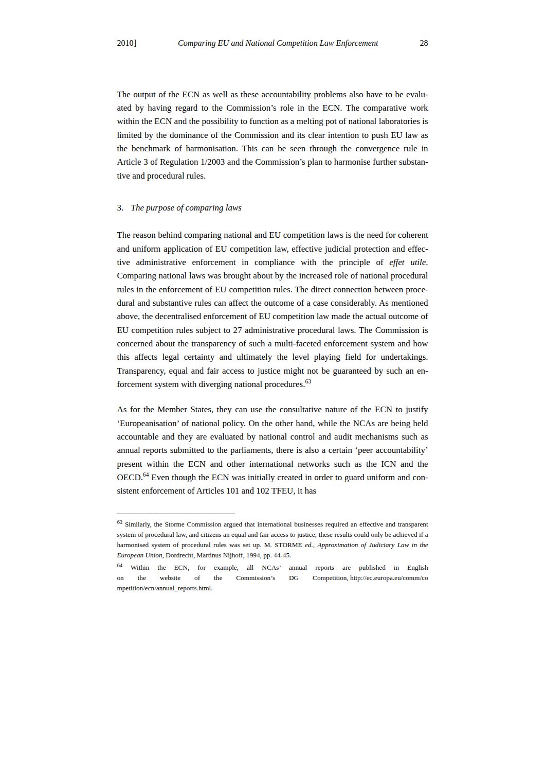2010] Comparing EU and National Competition Law Enforcement 28
The output of the ECN as well as these accountability problems also have to be evaluated by having regard to the Commission’s role in the ECN. The comparative work within the ECN and the possibility to function as a melting pot of national laboratories is limited by the dominance of the Commission and its clear intention to push EU law as the benchmark of harmonisation. This can be seen through the convergence rule in Article 3 of Regulation 1/2003 and the Commission’s plan to harmonise further substantive and procedural rules.
3. The purpose of comparing laws
The reason behind comparing national and EU competition laws is the need for coherent and uniform application of EU competition law, effective judicial protection and effective administrative enforcement in compliance with the principle of effet utile. Comparing national laws was brought about by the increased role of national procedural rules in the enforcement of EU competition rules. The direct connection between procedural and substantive rules can affect the outcome of a case considerably. As mentioned above, the decentralised enforcement of EU competition law made the actual outcome of EU competition rules subject to 27 administrative procedural laws. The Commission is concerned about the transparency of such a multi-faceted enforcement system and how this affects legal certainty and ultimately the level playing field for undertakings. Transparency, equal and fair access to justice might not be guaranteed by such an enforcement system with diverging national procedures.63
As for the Member States, they can use the consultative nature of the ECN to justify ‘Europeanisation’ of national policy. On the other hand, while the NCAs are being held accountable and they are evaluated by national control and audit mechanisms such as annual reports submitted to the parliaments, there is also a certain ‘peer accountability’ present within the ECN and other international networks such as the ICN and the OECD.64 Even though the ECN was initially created in order to guard uniform and consistent enforcement of Articles 101 and 102 TFEU, it has
63 Similarly, the Storme Commission argued that international businesses required an effective and transparent system of procedural law, and citizens an equal and fair access to justice; these results could only be achieved if a harmonised system of procedural rules was set up. M. STORME ed., Approximation of Judiciary Law in the European Union, Dordrecht, Martinus Nijhoff, 1994, pp. 44-45.
64 Within the ECN, for example, all NCAs’ annual reports are published in English on the website of the Commission’s DG Competition, http://ec.europa.eu/comm/competition/ecn/annual_reports.html.